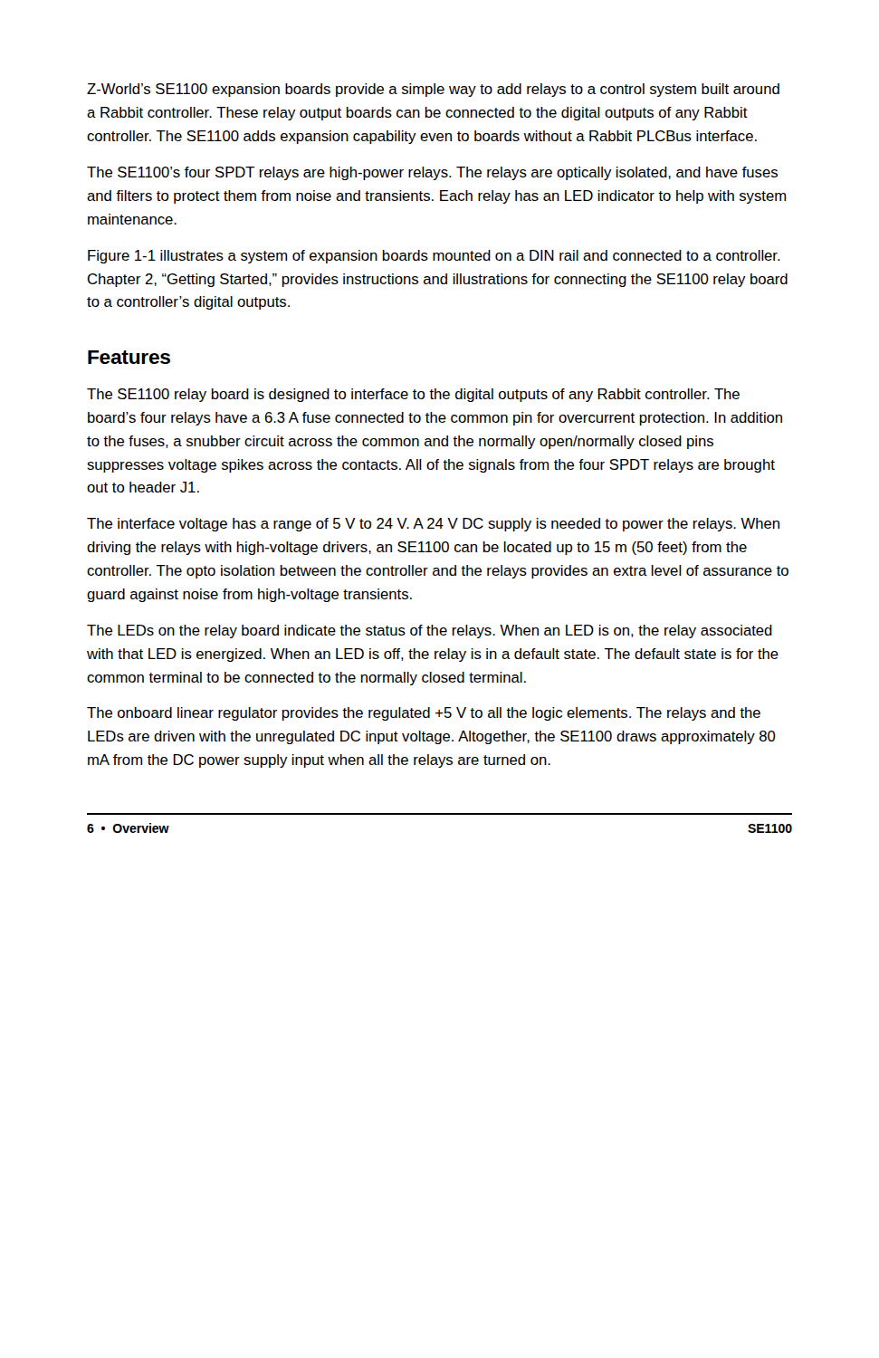Z-World’s SE1100 expansion boards provide a simple way to add relays to a control system built around a Rabbit controller. These relay output boards can be connected to the digital outputs of any Rabbit controller. The SE1100 adds expansion capability even to boards without a Rabbit PLCBus interface.
The SE1100’s four SPDT relays are high-power relays. The relays are optically isolated, and have fuses and filters to protect them from noise and transients. Each relay has an LED indicator to help with system maintenance.
Figure 1-1 illustrates a system of expansion boards mounted on a DIN rail and connected to a controller. Chapter 2, “Getting Started,” provides instructions and illustrations for connecting the SE1100 relay board to a controller’s digital outputs.
Features
The SE1100 relay board is designed to interface to the digital outputs of any Rabbit controller. The board’s four relays have a 6.3 A fuse connected to the common pin for overcurrent protection. In addition to the fuses, a snubber circuit across the common and the normally open/normally closed pins suppresses voltage spikes across the contacts. All of the signals from the four SPDT relays are brought out to header J1.
The interface voltage has a range of 5 V to 24 V. A 24 V DC supply is needed to power the relays. When driving the relays with high-voltage drivers, an SE1100 can be located up to 15 m (50 feet) from the controller. The opto isolation between the controller and the relays provides an extra level of assurance to guard against noise from high-voltage transients.
The LEDs on the relay board indicate the status of the relays. When an LED is on, the relay associated with that LED is energized. When an LED is off, the relay is in a default state. The default state is for the common terminal to be connected to the normally closed terminal.
The onboard linear regulator provides the regulated +5 V to all the logic elements. The relays and the LEDs are driven with the unregulated DC input voltage. Altogether, the SE1100 draws approximately 80 mA from the DC power supply input when all the relays are turned on.
6 • Overview SE1100